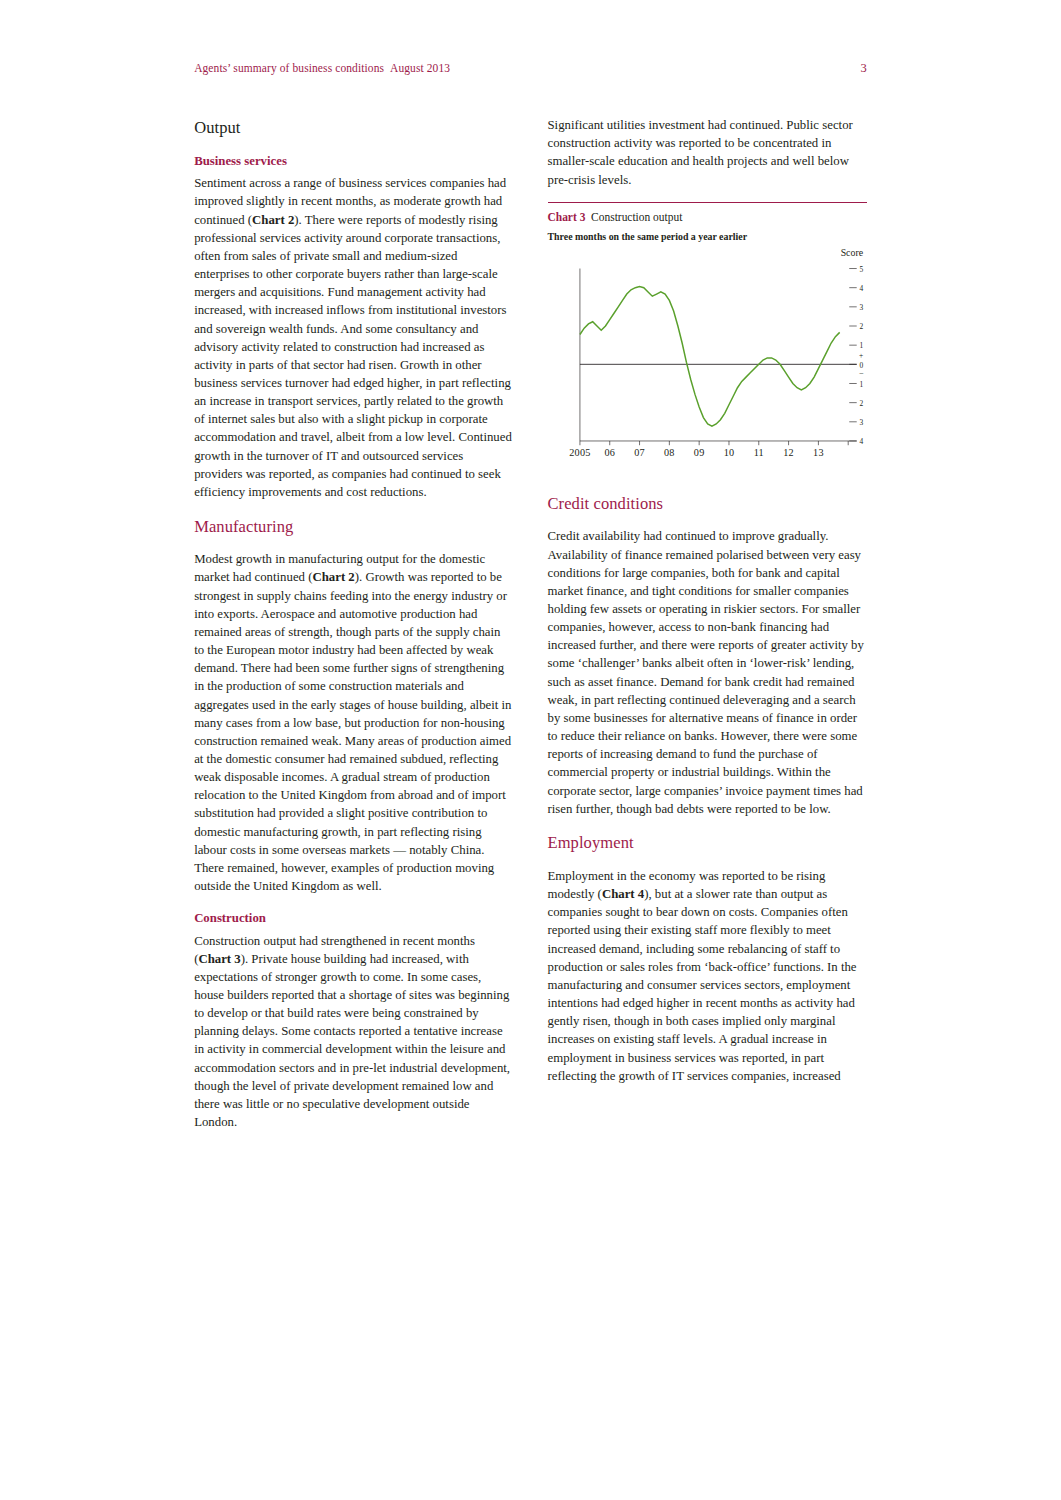Agents’ summary of business conditions August 2013
3
Output
Business services
Sentiment across a range of business services companies had improved slightly in recent months, as moderate growth had continued (Chart 2). There were reports of modestly rising professional services activity around corporate transactions, often from sales of private small and medium-sized enterprises to other corporate buyers rather than large-scale mergers and acquisitions. Fund management activity had increased, with increased inflows from institutional investors and sovereign wealth funds. And some consultancy and advisory activity related to construction had increased as activity in parts of that sector had risen. Growth in other business services turnover had edged higher, in part reflecting an increase in transport services, partly related to the growth of internet sales but also with a slight pickup in corporate accommodation and travel, albeit from a low level. Continued growth in the turnover of IT and outsourced services providers was reported, as companies had continued to seek efficiency improvements and cost reductions.
Manufacturing
Modest growth in manufacturing output for the domestic market had continued (Chart 2). Growth was reported to be strongest in supply chains feeding into the energy industry or into exports. Aerospace and automotive production had remained areas of strength, though parts of the supply chain to the European motor industry had been affected by weak demand. There had been some further signs of strengthening in the production of some construction materials and aggregates used in the early stages of house building, albeit in many cases from a low base, but production for non-housing construction remained weak. Many areas of production aimed at the domestic consumer had remained subdued, reflecting weak disposable incomes. A gradual stream of production relocation to the United Kingdom from abroad and of import substitution had provided a slight positive contribution to domestic manufacturing growth, in part reflecting rising labour costs in some overseas markets — notably China. There remained, however, examples of production moving outside the United Kingdom as well.
Construction
Construction output had strengthened in recent months (Chart 3). Private house building had increased, with expectations of stronger growth to come. In some cases, house builders reported that a shortage of sites was beginning to develop or that build rates were being constrained by planning delays. Some contacts reported a tentative increase in activity in commercial development within the leisure and accommodation sectors and in pre-let industrial development, though the level of private development remained low and there was little or no speculative development outside London.
Significant utilities investment had continued. Public sector construction activity was reported to be concentrated in smaller-scale education and health projects and well below pre-crisis levels.
Chart 3 Construction output
Three months on the same period a year earlier
Score
5 4 3 2 1 + 0 – 1 2 3 4 2005 06 07 08 09 10 11 12 13
Credit conditions
Credit availability had continued to improve gradually. Availability of finance remained polarised between very easy conditions for large companies, both for bank and capital market finance, and tight conditions for smaller companies holding few assets or operating in riskier sectors. For smaller companies, however, access to non-bank financing had increased further, and there were reports of greater activity by some ‘challenger’ banks albeit often in ‘lower-risk’ lending, such as asset finance. Demand for bank credit had remained weak, in part reflecting continued deleveraging and a search by some businesses for alternative means of finance in order to reduce their reliance on banks. However, there were some reports of increasing demand to fund the purchase of commercial property or industrial buildings. Within the corporate sector, large companies’ invoice payment times had risen further, though bad debts were reported to be low.
Employment
Employment in the economy was reported to be rising modestly (Chart 4), but at a slower rate than output as companies sought to bear down on costs. Companies often reported using their existing staff more flexibly to meet increased demand, including some rebalancing of staff to production or sales roles from ‘back-office’ functions. In the manufacturing and consumer services sectors, employment intentions had edged higher in recent months as activity had gently risen, though in both cases implied only marginal increases on existing staff levels. A gradual increase in employment in business services was reported, in part reflecting the growth of IT services companies, increased